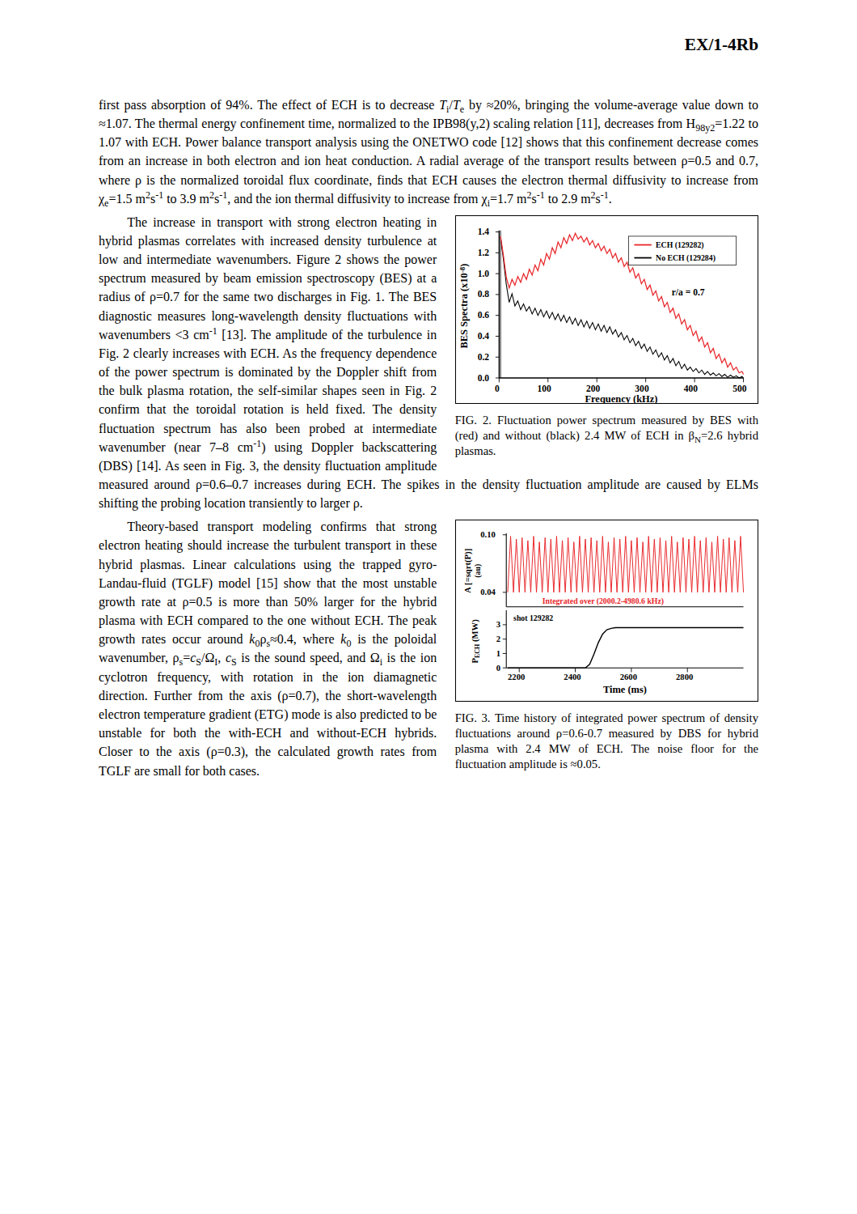EX/1-4Rb
first pass absorption of 94%. The effect of ECH is to decrease Ti/Te by ≈20%, bringing the volume-average value down to ≈1.07. The thermal energy confinement time, normalized to the IPB98(y,2) scaling relation [11], decreases from H98y2=1.22 to 1.07 with ECH. Power balance transport analysis using the ONETWO code [12] shows that this confinement decrease comes from an increase in both electron and ion heat conduction. A radial average of the transport results between ρ=0.5 and 0.7, where ρ is the normalized toroidal flux coordinate, finds that ECH causes the electron thermal diffusivity to increase from χe=1.5 m2s-1 to 3.9 m2s-1, and the ion thermal diffusivity to increase from χi=1.7 m2s-1 to 2.9 m2s-1.
0.0 0.2 0.4 0.6 0.8 1.0 1.2 1.4 0 100 200 300 400 500 Frequency (kHz) BES Spectra (x10-8) ECH (129282) No ECH (129284) r/a = 0.7
FIG. 2. Fluctuation power spectrum measured by BES with (red) and without (black) 2.4 MW of ECH in βN=2.6 hybrid plasmas.
The increase in transport with strong electron heating in hybrid plasmas correlates with increased density turbulence at low and intermediate wavenumbers. Figure 2 shows the power spectrum measured by beam emission spectroscopy (BES) at a radius of ρ=0.7 for the same two discharges in Fig. 1. The BES diagnostic measures long-wavelength density fluctuations with wavenumbers <3 cm-1 [13]. The amplitude of the turbulence in Fig. 2 clearly increases with ECH. As the frequency dependence of the power spectrum is dominated by the Doppler shift from the bulk plasma rotation, the self-similar shapes seen in Fig. 2 confirm that the toroidal rotation is held fixed. The density fluctuation spectrum has also been probed at intermediate wavenumber (near 7–8 cm-1) using Doppler backscattering (DBS) [14]. As seen in Fig. 3, the density fluctuation amplitude measured around ρ=0.6–0.7 increases during ECH. The spikes in the density fluctuation amplitude are caused by ELMs shifting the probing location transiently to larger ρ.
0.10 0.04 A [=sqrt(P)] (au) Integrated over (2000.2-4980.6 kHz) 0 1 2 3 PECH (MW) shot 129282 2200 2400 2600 2800 Time (ms)
FIG. 3. Time history of integrated power spectrum of density fluctuations around ρ=0.6-0.7 measured by DBS for hybrid plasma with 2.4 MW of ECH. The noise floor for the fluctuation amplitude is ≈0.05.
Theory-based transport modeling confirms that strong electron heating should increase the turbulent transport in these hybrid plasmas. Linear calculations using the trapped gyro-Landau-fluid (TGLF) model [15] show that the most unstable growth rate at ρ=0.5 is more than 50% larger for the hybrid plasma with ECH compared to the one without ECH. The peak growth rates occur around k0ρs≈0.4, where k0 is the poloidal wavenumber, ρs=cS/ΩI, cS is the sound speed, and Ωi is the ion cyclotron frequency, with rotation in the ion diamagnetic direction. Further from the axis (ρ=0.7), the short-wavelength electron temperature gradient (ETG) mode is also predicted to be unstable for both the with-ECH and without-ECH hybrids. Closer to the axis (ρ=0.3), the calculated growth rates from TGLF are small for both cases.